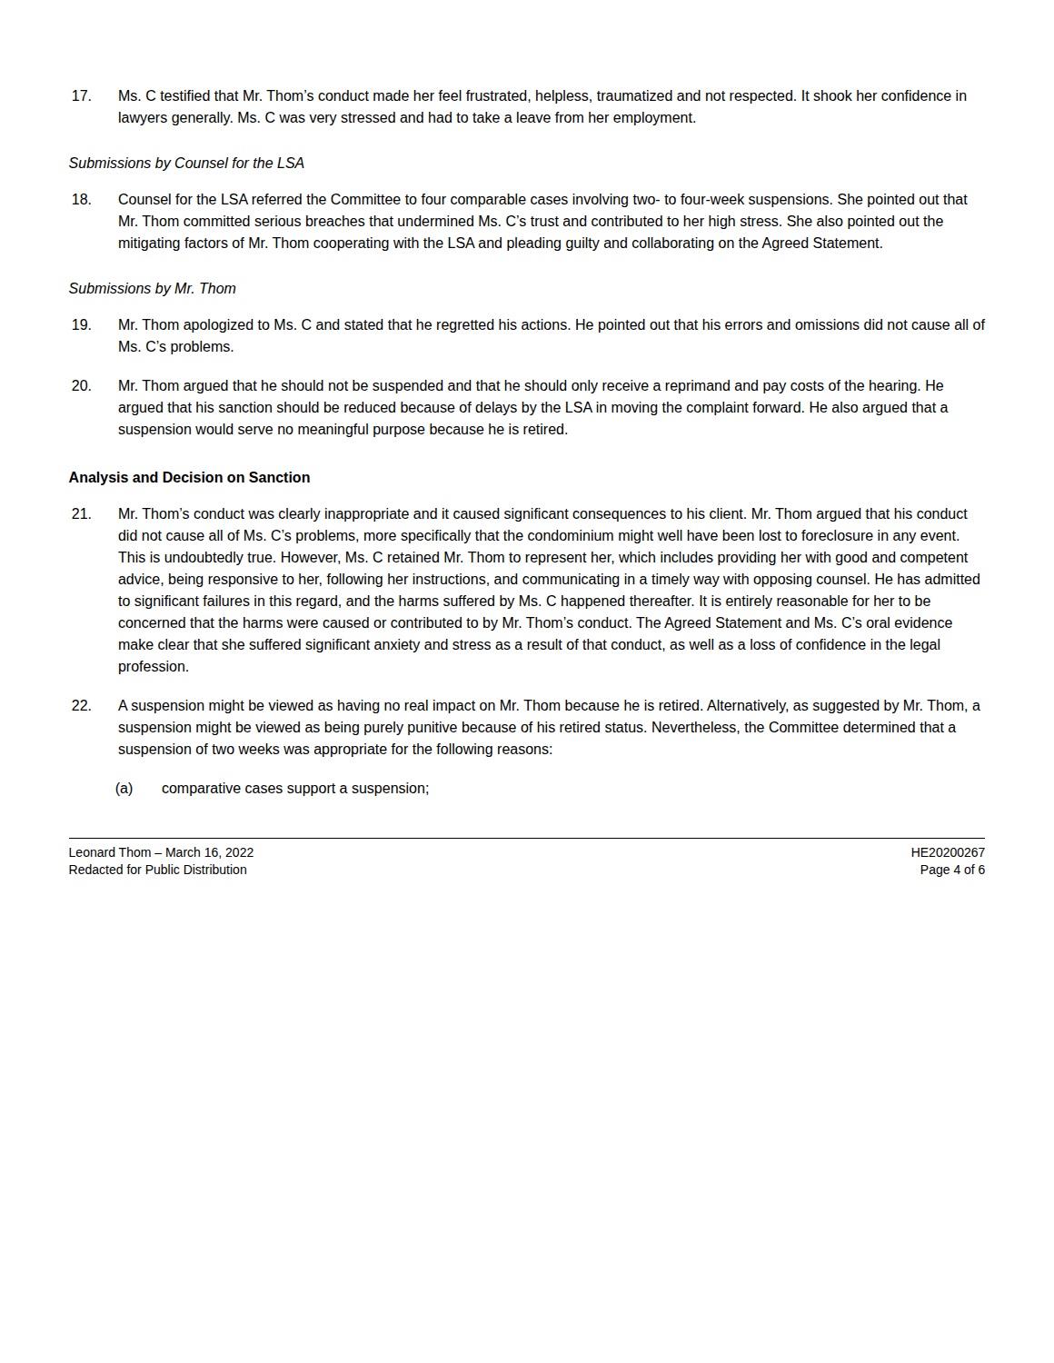17.
Ms. C testified that Mr. Thom’s conduct made her feel frustrated, helpless, traumatized and not respected. It shook her confidence in lawyers generally. Ms. C was very stressed and had to take a leave from her employment.
Submissions by Counsel for the LSA
18.
Counsel for the LSA referred the Committee to four comparable cases involving two- to four-week suspensions. She pointed out that Mr. Thom committed serious breaches that undermined Ms. C’s trust and contributed to her high stress. She also pointed out the mitigating factors of Mr. Thom cooperating with the LSA and pleading guilty and collaborating on the Agreed Statement.
Submissions by Mr. Thom
19.
Mr. Thom apologized to Ms. C and stated that he regretted his actions. He pointed out that his errors and omissions did not cause all of Ms. C’s problems.
20.
Mr. Thom argued that he should not be suspended and that he should only receive a reprimand and pay costs of the hearing. He argued that his sanction should be reduced because of delays by the LSA in moving the complaint forward. He also argued that a suspension would serve no meaningful purpose because he is retired.
Analysis and Decision on Sanction
21.
Mr. Thom’s conduct was clearly inappropriate and it caused significant consequences to his client. Mr. Thom argued that his conduct did not cause all of Ms. C’s problems, more specifically that the condominium might well have been lost to foreclosure in any event. This is undoubtedly true. However, Ms. C retained Mr. Thom to represent her, which includes providing her with good and competent advice, being responsive to her, following her instructions, and communicating in a timely way with opposing counsel. He has admitted to significant failures in this regard, and the harms suffered by Ms. C happened thereafter. It is entirely reasonable for her to be concerned that the harms were caused or contributed to by Mr. Thom’s conduct. The Agreed Statement and Ms. C’s oral evidence make clear that she suffered significant anxiety and stress as a result of that conduct, as well as a loss of confidence in the legal profession.
22.
A suspension might be viewed as having no real impact on Mr. Thom because he is retired. Alternatively, as suggested by Mr. Thom, a suspension might be viewed as being purely punitive because of his retired status. Nevertheless, the Committee determined that a suspension of two weeks was appropriate for the following reasons:
(a)
comparative cases support a suspension;
Leonard Thom – March 16, 2022
Redacted for Public Distribution
HE20200267
Page 4 of 6